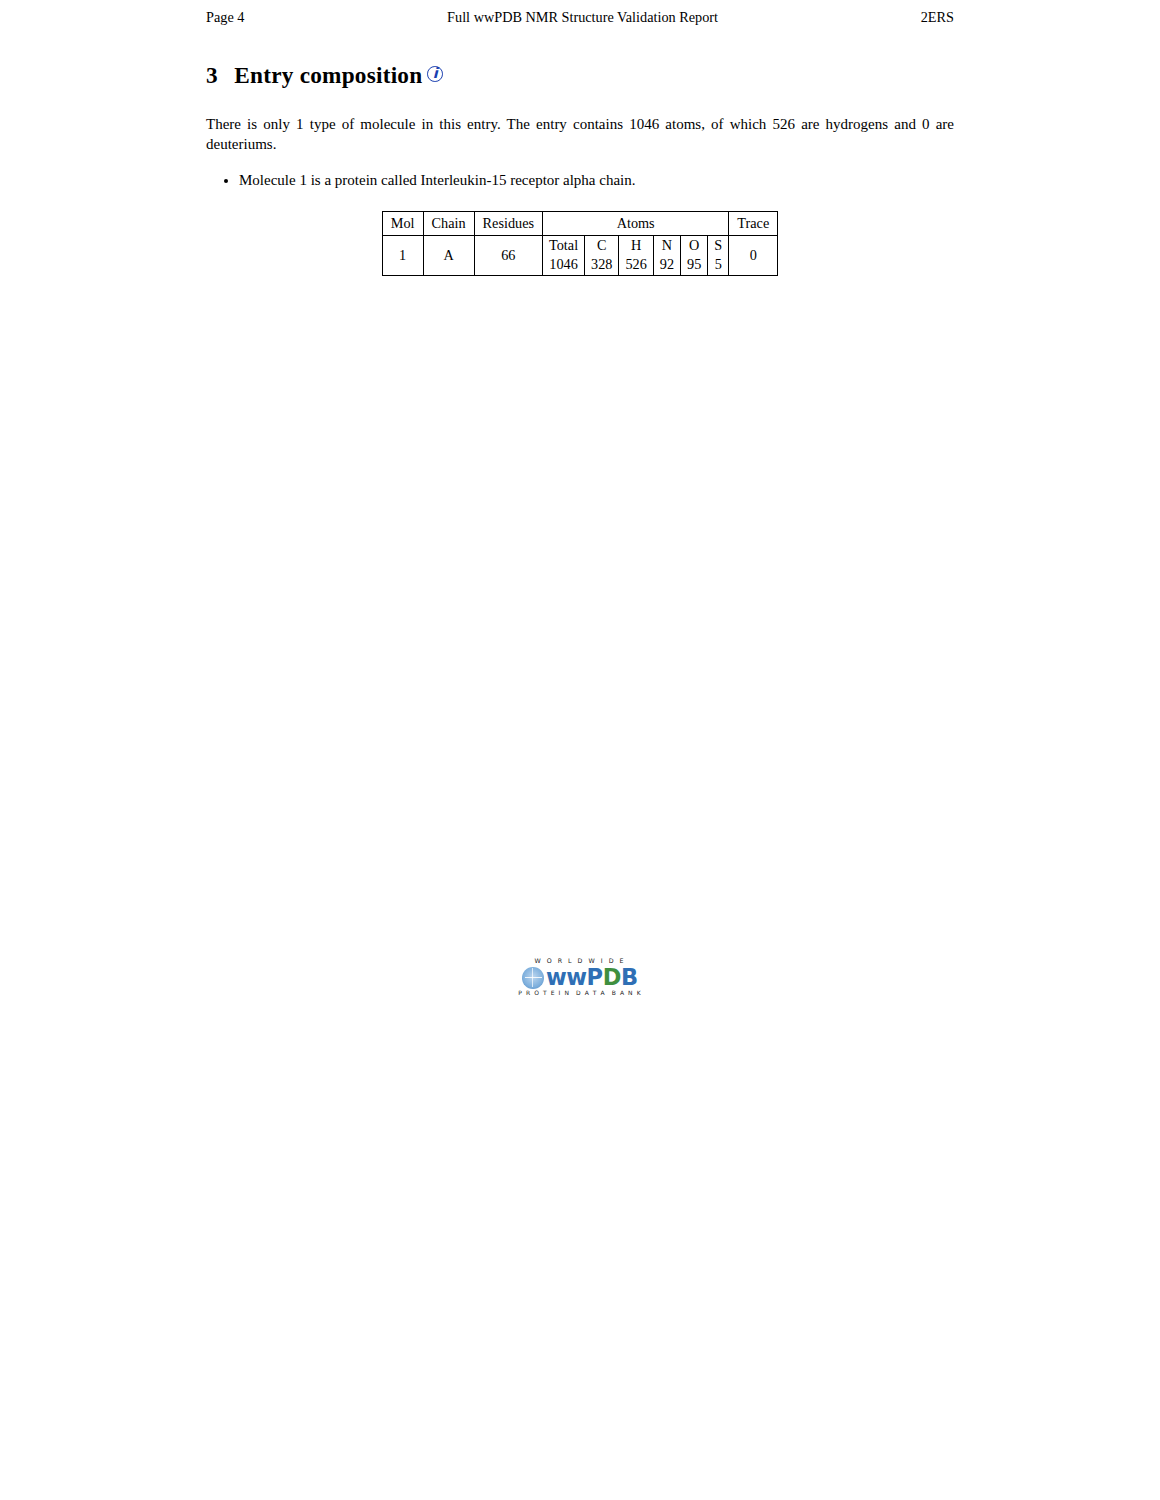Page 4
Full wwPDB NMR Structure Validation Report
2ERS
3 Entry compositioni
There is only 1 type of molecule in this entry. The entry contains 1046 atoms, of which 526 are hydrogens and 0 are deuteriums.
Molecule 1 is a protein called Interleukin-15 receptor alpha chain.
| Mol | Chain | Residues | Atoms | Trace |
| --- | --- | --- | --- | --- |
| 1 | A | 66 | Total | C | H | N | O | S | 0 |
| 1046 | 328 | 526 | 92 | 95 | 5 |
W O R L D W I D E
ww PDB
P R O T E I N D A T A B A N K